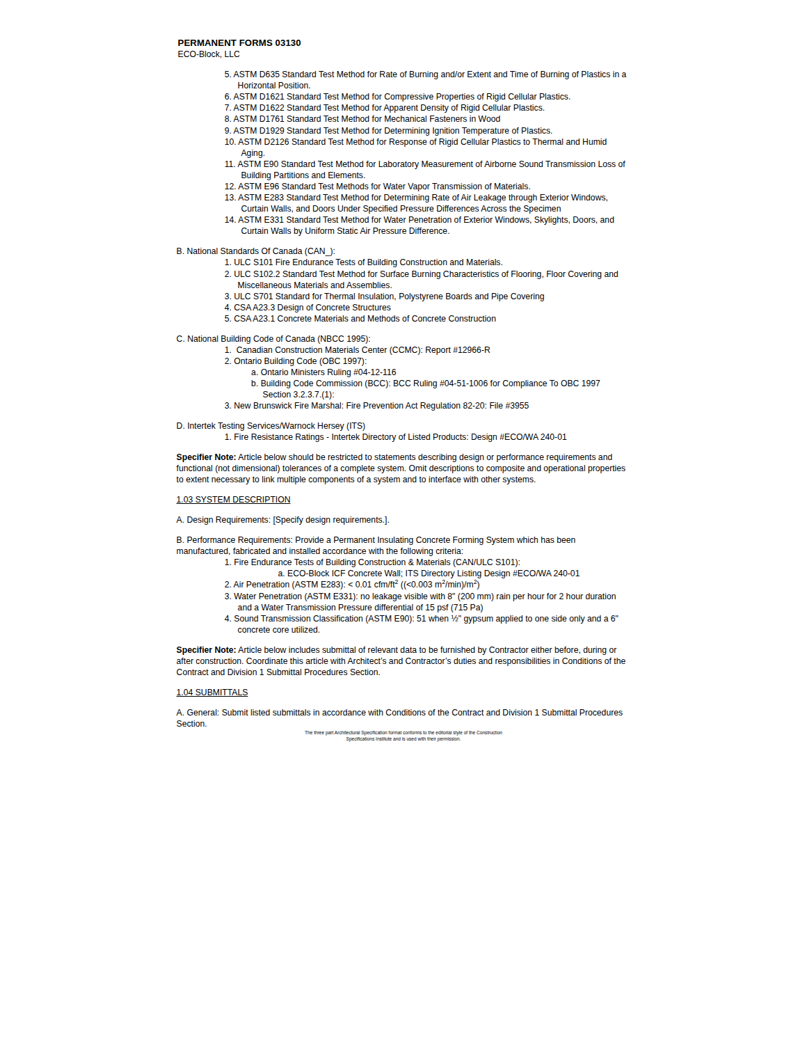PERMANENT FORMS 03130
ECO-Block, LLC
5. ASTM D635 Standard Test Method for Rate of Burning and/or Extent and Time of Burning of Plastics in a Horizontal Position.
6. ASTM D1621 Standard Test Method for Compressive Properties of Rigid Cellular Plastics.
7. ASTM D1622 Standard Test Method for Apparent Density of Rigid Cellular Plastics.
8. ASTM D1761 Standard Test Method for Mechanical Fasteners in Wood
9. ASTM D1929 Standard Test Method for Determining Ignition Temperature of Plastics.
10. ASTM D2126 Standard Test Method for Response of Rigid Cellular Plastics to Thermal and Humid Aging.
11. ASTM E90 Standard Test Method for Laboratory Measurement of Airborne Sound Transmission Loss of Building Partitions and Elements.
12. ASTM E96 Standard Test Methods for Water Vapor Transmission of Materials.
13. ASTM E283 Standard Test Method for Determining Rate of Air Leakage through Exterior Windows, Curtain Walls, and Doors Under Specified Pressure Differences Across the Specimen
14. ASTM E331 Standard Test Method for Water Penetration of Exterior Windows, Skylights, Doors, and Curtain Walls by Uniform Static Air Pressure Difference.
B. National Standards Of Canada (CAN_):
1. ULC S101 Fire Endurance Tests of Building Construction and Materials.
2. ULC S102.2 Standard Test Method for Surface Burning Characteristics of Flooring, Floor Covering and Miscellaneous Materials and Assemblies.
3. ULC S701 Standard for Thermal Insulation, Polystyrene Boards and Pipe Covering
4. CSA A23.3 Design of Concrete Structures
5. CSA A23.1 Concrete Materials and Methods of Concrete Construction
C. National Building Code of Canada (NBCC 1995):
1. Canadian Construction Materials Center (CCMC): Report #12966-R
2. Ontario Building Code (OBC 1997):
a. Ontario Ministers Ruling #04-12-116
b. Building Code Commission (BCC): BCC Ruling #04-51-1006 for Compliance To OBC 1997 Section 3.2.3.7.(1):
3. New Brunswick Fire Marshal: Fire Prevention Act Regulation 82-20: File #3955
D. Intertek Testing Services/Warnock Hersey (ITS)
1. Fire Resistance Ratings - Intertek Directory of Listed Products: Design #ECO/WA 240-01
Specifier Note: Article below should be restricted to statements describing design or performance requirements and functional (not dimensional) tolerances of a complete system. Omit descriptions to composite and operational properties to extent necessary to link multiple components of a system and to interface with other systems.
1.03 SYSTEM DESCRIPTION
A. Design Requirements: [Specify design requirements.].
B. Performance Requirements: Provide a Permanent Insulating Concrete Forming System which has been manufactured, fabricated and installed accordance with the following criteria:
1. Fire Endurance Tests of Building Construction & Materials (CAN/ULC S101):
a. ECO-Block ICF Concrete Wall; ITS Directory Listing Design #ECO/WA 240-01
2. Air Penetration (ASTM E283): < 0.01 cfm/ft2 ((<0.003 m2/min)/m2)
3. Water Penetration (ASTM E331): no leakage visible with 8" (200 mm) rain per hour for 2 hour duration and a Water Transmission Pressure differential of 15 psf (715 Pa)
4. Sound Transmission Classification (ASTM E90): 51 when ½" gypsum applied to one side only and a 6" concrete core utilized.
Specifier Note: Article below includes submittal of relevant data to be furnished by Contractor either before, during or after construction. Coordinate this article with Architect’s and Contractor’s duties and responsibilities in Conditions of the Contract and Division 1 Submittal Procedures Section.
1.04 SUBMITTALS
A. General: Submit listed submittals in accordance with Conditions of the Contract and Division 1 Submittal Procedures Section.
The three part Architectural Specification format conforms to the editorial style of the Construction
Specifications Institute and is used with their permission.